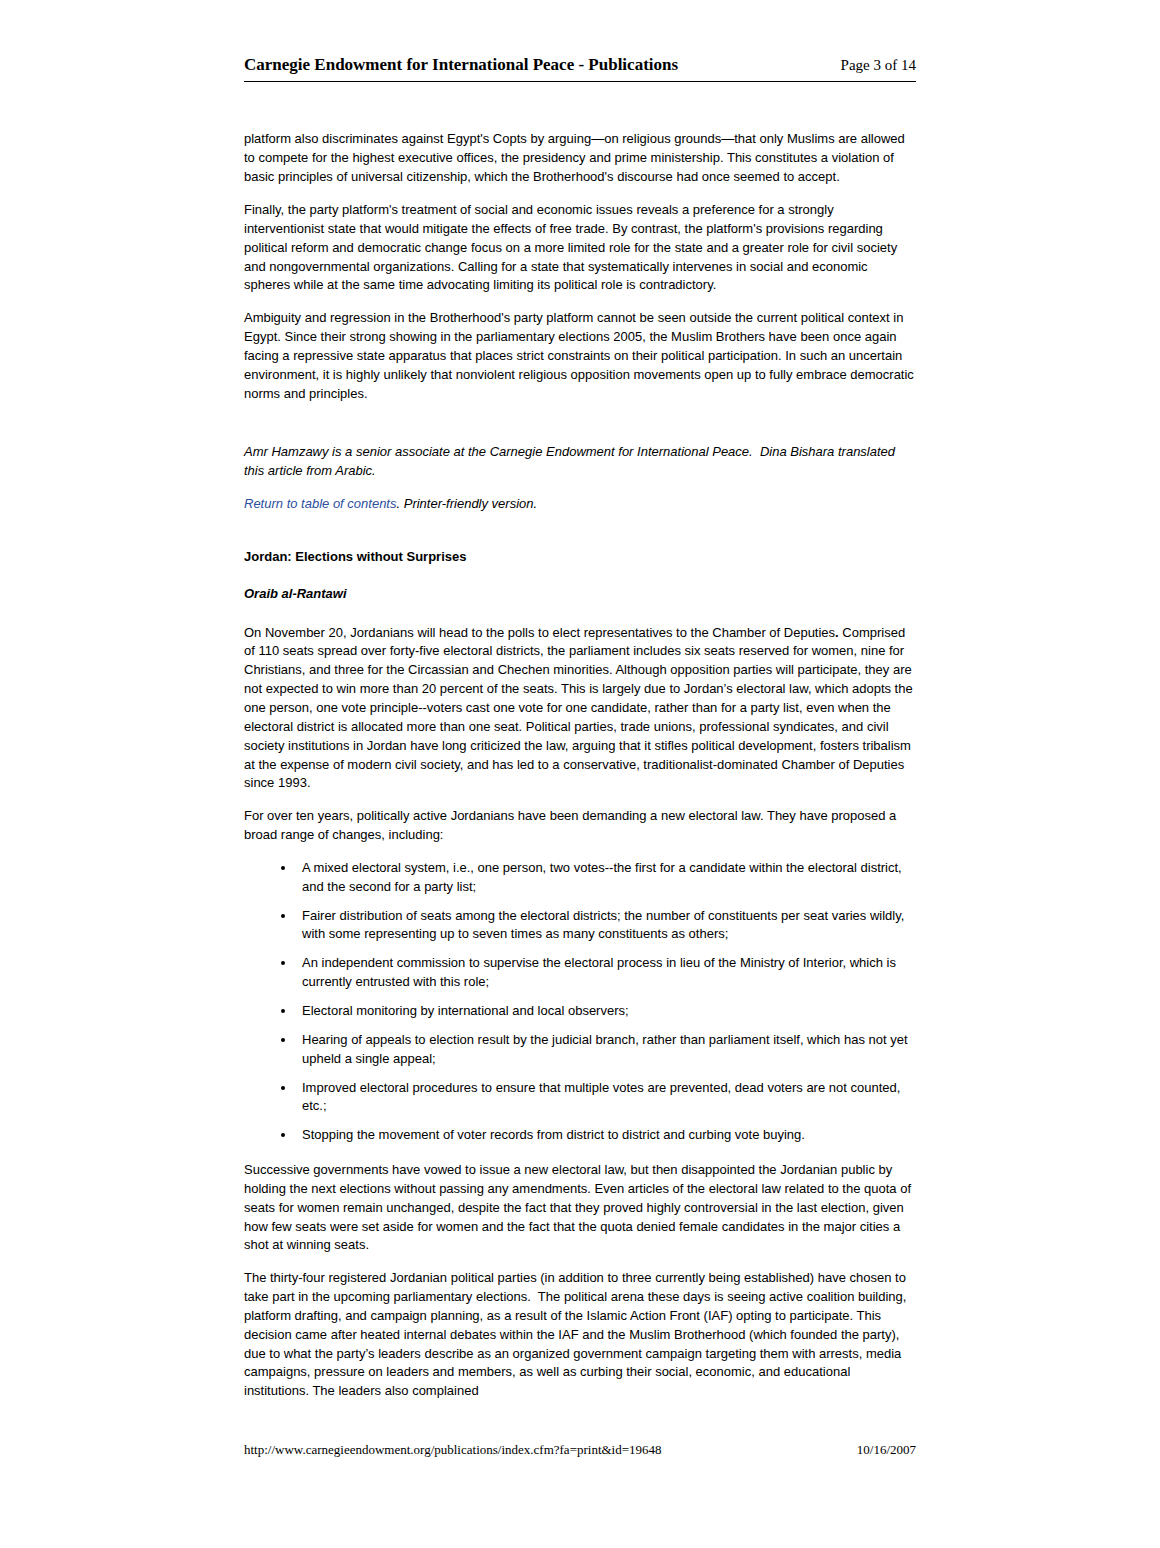Carnegie Endowment for International Peace - Publications
Page 3 of 14
platform also discriminates against Egypt's Copts by arguing—on religious grounds—that only Muslims are allowed to compete for the highest executive offices, the presidency and prime ministership. This constitutes a violation of basic principles of universal citizenship, which the Brotherhood's discourse had once seemed to accept.
Finally, the party platform's treatment of social and economic issues reveals a preference for a strongly interventionist state that would mitigate the effects of free trade. By contrast, the platform's provisions regarding political reform and democratic change focus on a more limited role for the state and a greater role for civil society and nongovernmental organizations. Calling for a state that systematically intervenes in social and economic spheres while at the same time advocating limiting its political role is contradictory.
Ambiguity and regression in the Brotherhood's party platform cannot be seen outside the current political context in Egypt. Since their strong showing in the parliamentary elections 2005, the Muslim Brothers have been once again facing a repressive state apparatus that places strict constraints on their political participation. In such an uncertain environment, it is highly unlikely that nonviolent religious opposition movements open up to fully embrace democratic norms and principles.
Amr Hamzawy is a senior associate at the Carnegie Endowment for International Peace. Dina Bishara translated this article from Arabic.
Return to table of contents. Printer-friendly version.
Jordan: Elections without Surprises
Oraib al-Rantawi
On November 20, Jordanians will head to the polls to elect representatives to the Chamber of Deputies. Comprised of 110 seats spread over forty-five electoral districts, the parliament includes six seats reserved for women, nine for Christians, and three for the Circassian and Chechen minorities. Although opposition parties will participate, they are not expected to win more than 20 percent of the seats. This is largely due to Jordan’s electoral law, which adopts the one person, one vote principle--voters cast one vote for one candidate, rather than for a party list, even when the electoral district is allocated more than one seat. Political parties, trade unions, professional syndicates, and civil society institutions in Jordan have long criticized the law, arguing that it stifles political development, fosters tribalism at the expense of modern civil society, and has led to a conservative, traditionalist-dominated Chamber of Deputies since 1993.
For over ten years, politically active Jordanians have been demanding a new electoral law. They have proposed a broad range of changes, including:
A mixed electoral system, i.e., one person, two votes--the first for a candidate within the electoral district, and the second for a party list;
Fairer distribution of seats among the electoral districts; the number of constituents per seat varies wildly, with some representing up to seven times as many constituents as others;
An independent commission to supervise the electoral process in lieu of the Ministry of Interior, which is currently entrusted with this role;
Electoral monitoring by international and local observers;
Hearing of appeals to election result by the judicial branch, rather than parliament itself, which has not yet upheld a single appeal;
Improved electoral procedures to ensure that multiple votes are prevented, dead voters are not counted, etc.;
Stopping the movement of voter records from district to district and curbing vote buying.
Successive governments have vowed to issue a new electoral law, but then disappointed the Jordanian public by holding the next elections without passing any amendments. Even articles of the electoral law related to the quota of seats for women remain unchanged, despite the fact that they proved highly controversial in the last election, given how few seats were set aside for women and the fact that the quota denied female candidates in the major cities a shot at winning seats.
The thirty-four registered Jordanian political parties (in addition to three currently being established) have chosen to take part in the upcoming parliamentary elections. The political arena these days is seeing active coalition building, platform drafting, and campaign planning, as a result of the Islamic Action Front (IAF) opting to participate. This decision came after heated internal debates within the IAF and the Muslim Brotherhood (which founded the party), due to what the party’s leaders describe as an organized government campaign targeting them with arrests, media campaigns, pressure on leaders and members, as well as curbing their social, economic, and educational institutions. The leaders also complained
http://www.carnegieendowment.org/publications/index.cfm?fa=print&id=19648
10/16/2007